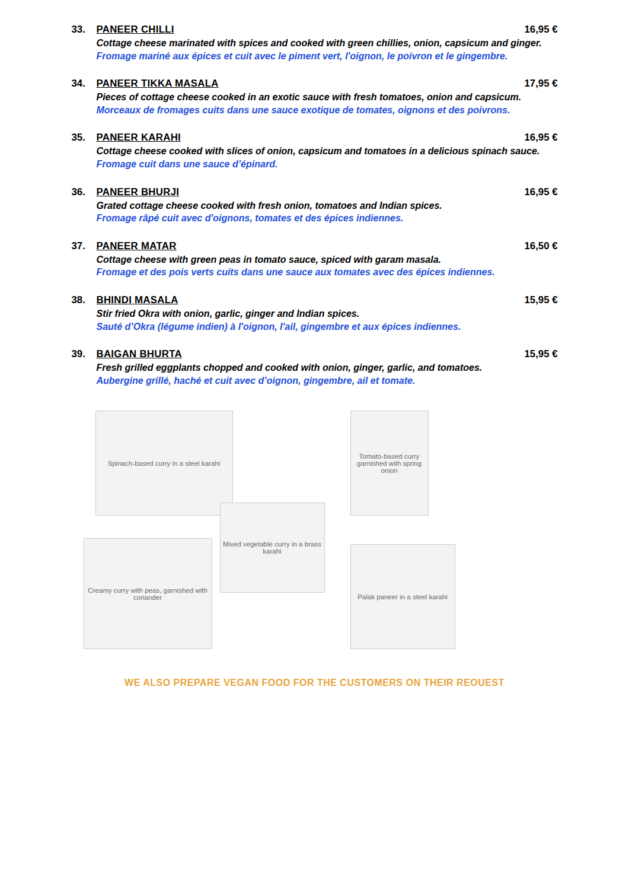PANEER CHILLI 16,95 €
Cottage cheese marinated with spices and cooked with green chillies, onion, capsicum and ginger.
Fromage mariné aux épices et cuit avec le piment vert, l'oignon, le poivron et le gingembre.
PANEER TIKKA MASALA 17,95 €
Pieces of cottage cheese cooked in an exotic sauce with fresh tomatoes, onion and capsicum.
Morceaux de fromages cuits dans une sauce exotique de tomates, oignons et des poivrons.
PANEER KARAHI 16,95 €
Cottage cheese cooked with slices of onion, capsicum and tomatoes in a delicious spinach sauce.
Fromage cuit dans une sauce d’épinard.
PANEER BHURJI 16,95 €
Grated cottage cheese cooked with fresh onion, tomatoes and Indian spices.
Fromage râpé cuit avec d'oignons, tomates et des épices indiennes.
PANEER MATAR 16,50 €
Cottage cheese with green peas in tomato sauce, spiced with garam masala.
Fromage et des pois verts cuits dans une sauce aux tomates avec des épices indiennes.
BHINDI MASALA 15,95 €
Stir fried Okra with onion, garlic, ginger and Indian spices.
Sauté d’Okra (légume indien) à l'oignon, l'ail, gingembre et aux épices indiennes.
BAIGAN BHURTA 15,95 €
Fresh grilled eggplants chopped and cooked with onion, ginger, garlic, and tomatoes.
Aubergine grillé, haché et cuit avec d’oignon, gingembre, ail et tomate.
Spinach-based curry in a steel karahi
Tomato-based curry garnished with spring onion
Mixed vegetable curry in a brass karahi
Creamy curry with peas, garnished with coriander
Palak paneer in a steel karahi
WE ALSO PREPARE VEGAN FOOD FOR THE CUSTOMERS ON THEIR REQUEST